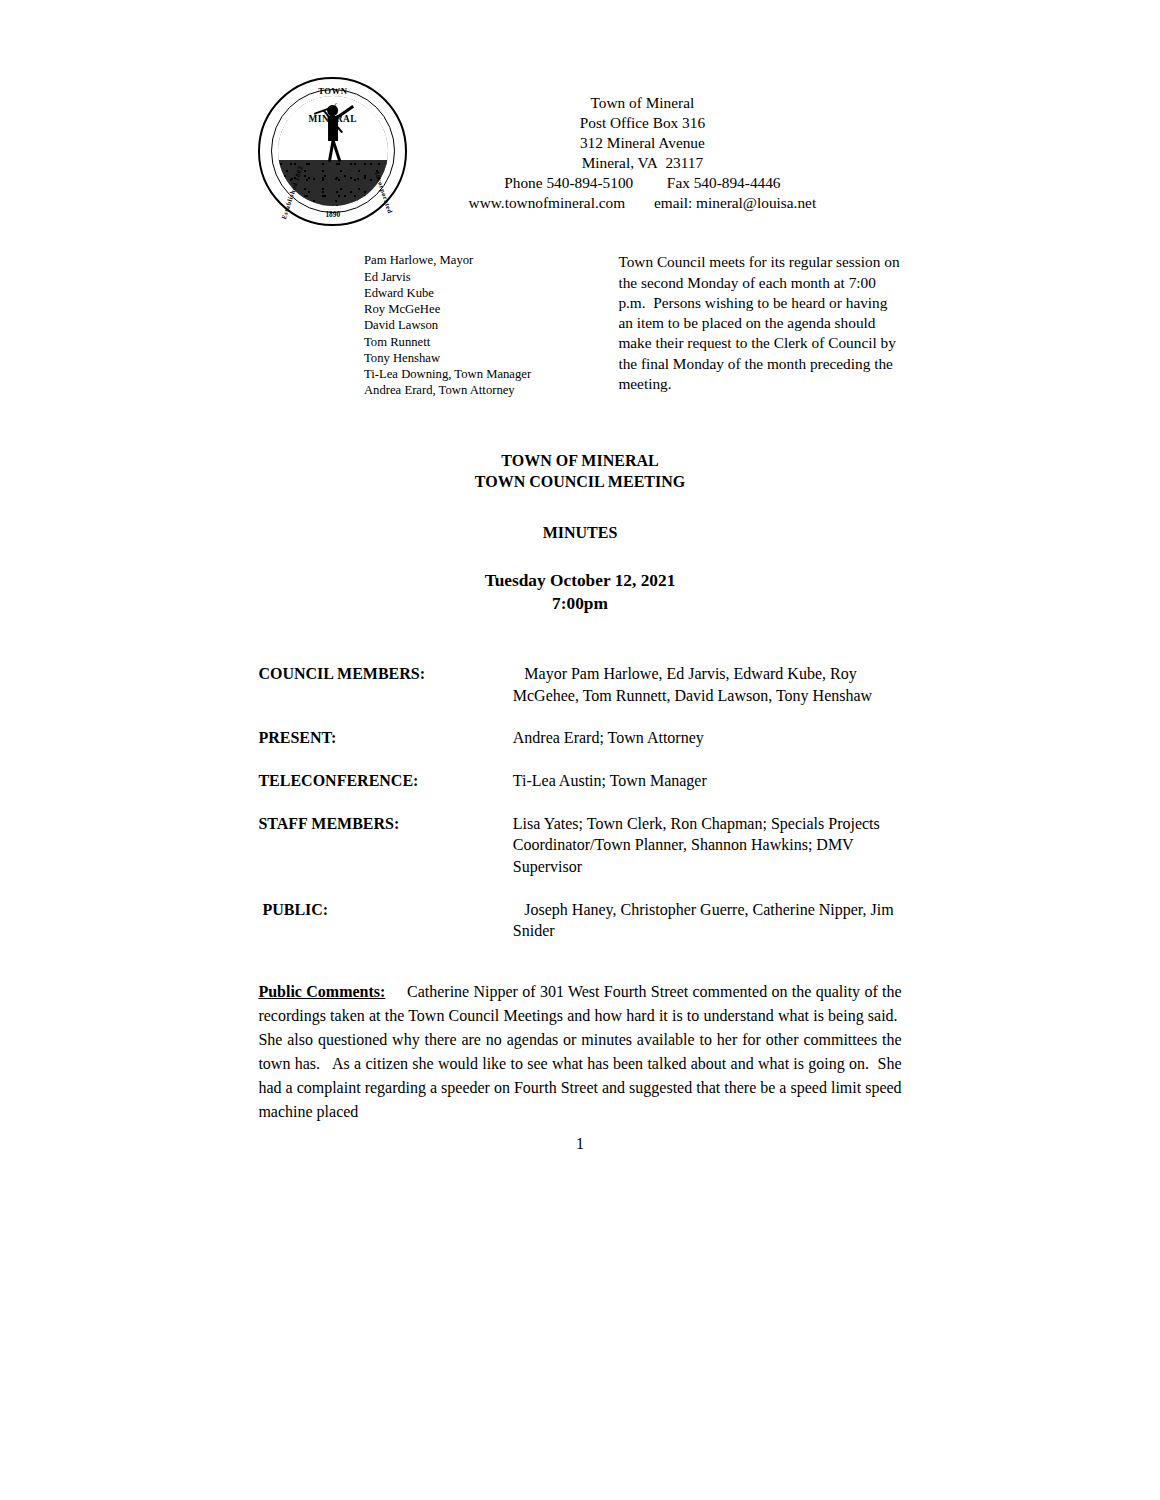TOWN
of
MINERAL
Established 1802
Incorporated
1890
Town of Mineral
Post Office Box 316
312 Mineral Avenue
Mineral, VA 23117
Phone 540-894-5100 Fax 540-894-4446
www.townofmineral.com email: mineral@louisa.net
Pam Harlowe, Mayor
Ed Jarvis
Edward Kube
Roy McGeHee
David Lawson
Tom Runnett
Tony Henshaw
Ti-Lea Downing, Town Manager
Andrea Erard, Town Attorney
Town Council meets for its regular session on the second Monday of each month at 7:00 p.m. Persons wishing to be heard or having an item to be placed on the agenda should make their request to the Clerk of Council by the final Monday of the month preceding the meeting.
TOWN OF MINERAL
TOWN COUNCIL MEETING
MINUTES
Tuesday October 12, 2021
7:00pm
| COUNCIL MEMBERS: | Mayor Pam Harlowe, Ed Jarvis, Edward Kube, Roy McGehee, Tom Runnett, David Lawson, Tony Henshaw |
| PRESENT: | Andrea Erard; Town Attorney |
| TELECONFERENCE: | Ti-Lea Austin; Town Manager |
| STAFF MEMBERS: | Lisa Yates; Town Clerk, Ron Chapman; Specials Projects Coordinator/Town Planner, Shannon Hawkins; DMV Supervisor |
| PUBLIC: | Joseph Haney, Christopher Guerre, Catherine Nipper, Jim Snider |
Public Comments: Catherine Nipper of 301 West Fourth Street commented on the quality of the recordings taken at the Town Council Meetings and how hard it is to understand what is being said. She also questioned why there are no agendas or minutes available to her for other committees the town has. As a citizen she would like to see what has been talked about and what is going on. She had a complaint regarding a speeder on Fourth Street and suggested that there be a speed limit speed machine placed
1